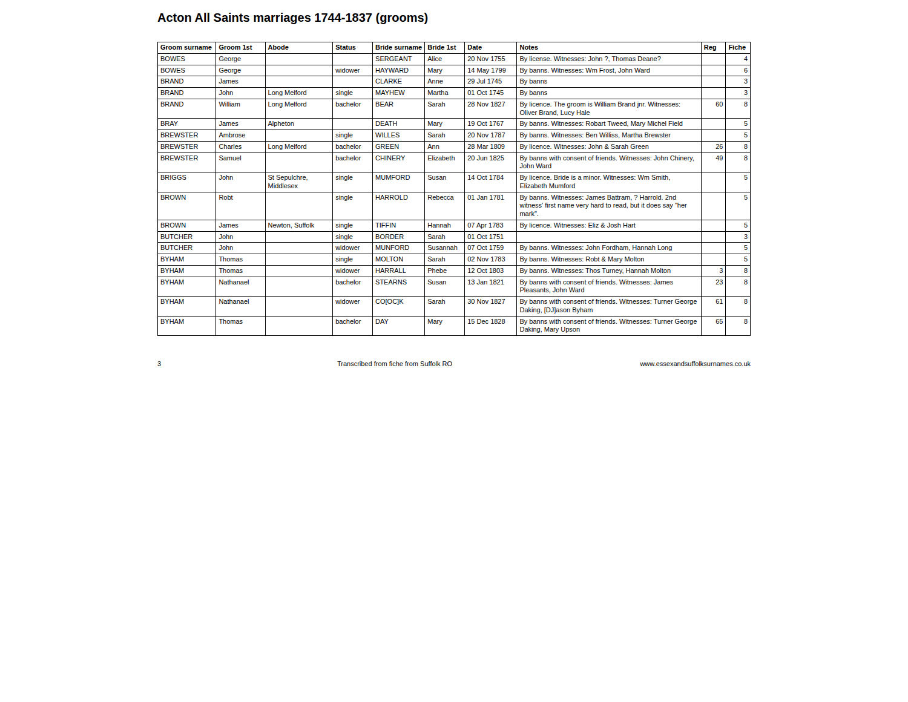Acton All Saints marriages 1744-1837 (grooms)
| Groom surname | Groom 1st | Abode | Status | Bride surname | Bride 1st | Date | Notes | Reg | Fiche |
| --- | --- | --- | --- | --- | --- | --- | --- | --- | --- |
| BOWES | George | | | SERGEANT | Alice | 20 Nov 1755 | By license. Witnesses: John ?, Thomas Deane? | | 4 |
| BOWES | George | | widower | HAYWARD | Mary | 14 May 1799 | By banns. Witnesses: Wm Frost, John Ward | | 6 |
| BRAND | James | | | CLARKE | Anne | 29 Jul 1745 | By banns | | 3 |
| BRAND | John | Long Melford | single | MAYHEW | Martha | 01 Oct 1745 | By banns | | 3 |
| BRAND | William | Long Melford | bachelor | BEAR | Sarah | 28 Nov 1827 | By licence. The groom is William Brand jnr. Witnesses: Oliver Brand, Lucy Hale | 60 | 8 |
| BRAY | James | Alpheton | | DEATH | Mary | 19 Oct 1767 | By banns. Witnesses: Robart Tweed, Mary Michel Field | | 5 |
| BREWSTER | Ambrose | | single | WILLES | Sarah | 20 Nov 1787 | By banns. Witnesses: Ben Williss, Martha Brewster | | 5 |
| BREWSTER | Charles | Long Melford | bachelor | GREEN | Ann | 28 Mar 1809 | By licence. Witnesses: John & Sarah Green | 26 | 8 |
| BREWSTER | Samuel | | bachelor | CHINERY | Elizabeth | 20 Jun 1825 | By banns with consent of friends. Witnesses: John Chinery, John Ward | 49 | 8 |
| BRIGGS | John | St Sepulchre, Middlesex | single | MUMFORD | Susan | 14 Oct 1784 | By licence. Bride is a minor. Witnesses: Wm Smith, Elizabeth Mumford | | 5 |
| BROWN | Robt | | single | HARROLD | Rebecca | 01 Jan 1781 | By banns. Witnesses: James Battram, ? Harrold. 2nd witness' first name very hard to read, but it does say "her mark". | | 5 |
| BROWN | James | Newton, Suffolk | single | TIFFIN | Hannah | 07 Apr 1783 | By licence. Witnesses: Eliz & Josh Hart | | 5 |
| BUTCHER | John | | single | BORDER | Sarah | 01 Oct 1751 | | | 3 |
| BUTCHER | John | | widower | MUNFORD | Susannah | 07 Oct 1759 | By banns. Witnesses: John Fordham, Hannah Long | | 5 |
| BYHAM | Thomas | | single | MOLTON | Sarah | 02 Nov 1783 | By banns. Witnesses: Robt & Mary Molton | | 5 |
| BYHAM | Thomas | | widower | HARRALL | Phebe | 12 Oct 1803 | By banns. Witnesses: Thos Turney, Hannah Molton | 3 | 8 |
| BYHAM | Nathanael | | bachelor | STEARNS | Susan | 13 Jan 1821 | By banns with consent of friends. Witnesses: James Pleasants, John Ward | 23 | 8 |
| BYHAM | Nathanael | | widower | CO[OC]K | Sarah | 30 Nov 1827 | By banns with consent of friends. Witnesses: Turner George Daking, [DJ]ason Byham | 61 | 8 |
| BYHAM | Thomas | | bachelor | DAY | Mary | 15 Dec 1828 | By banns with consent of friends. Witnesses: Turner George Daking, Mary Upson | 65 | 8 |
3
Transcribed from fiche from Suffolk RO
www.essexandsuffolksurnames.co.uk